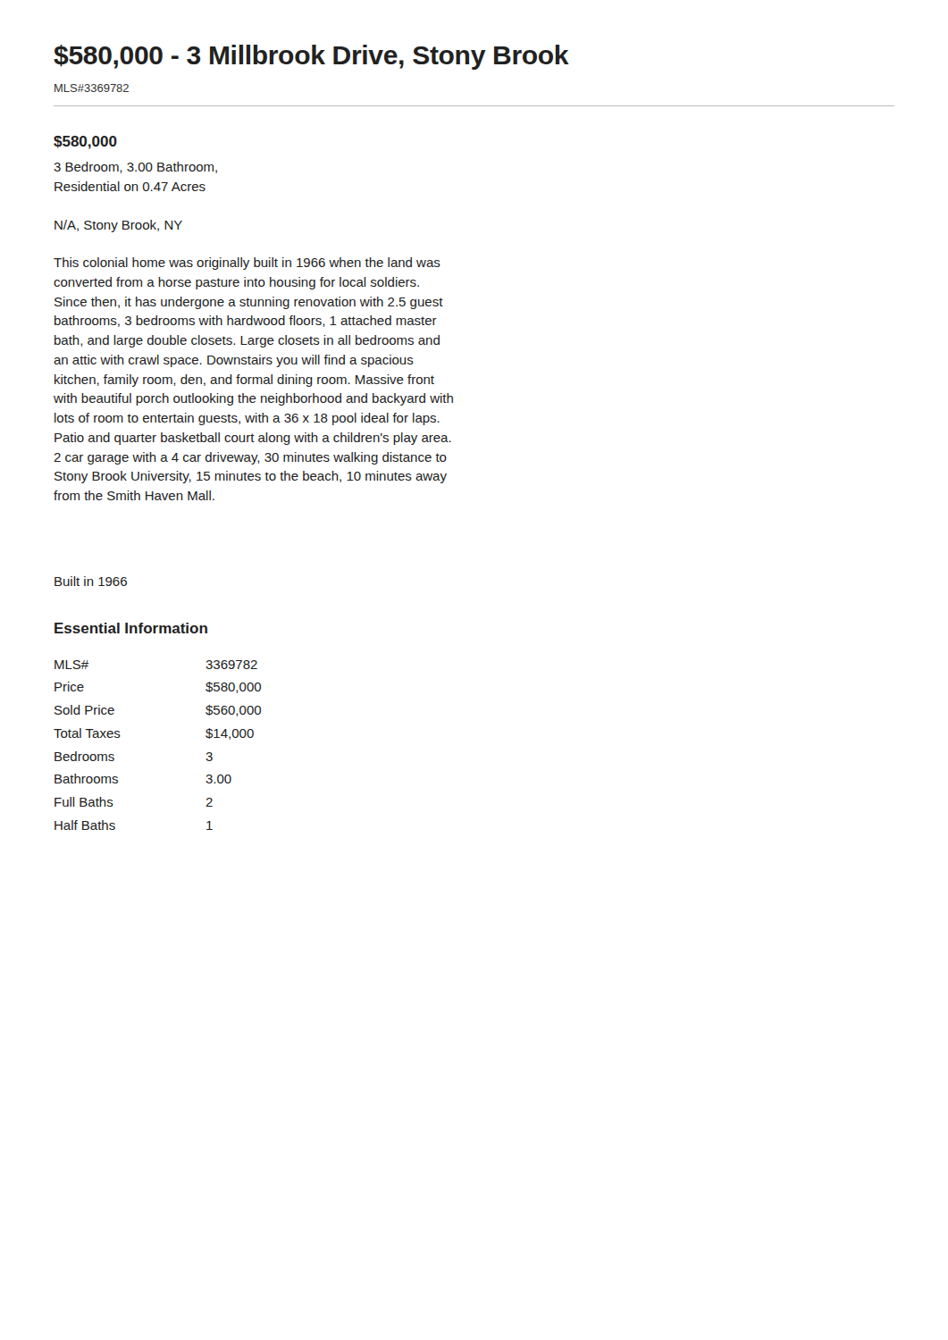$580,000 - 3 Millbrook Drive, Stony Brook
MLS#3369782
$580,000
3 Bedroom, 3.00 Bathroom,
Residential on 0.47 Acres
N/A, Stony Brook, NY
This colonial home was originally built in 1966 when the land was converted from a horse pasture into housing for local soldiers. Since then, it has undergone a stunning renovation with 2.5 guest bathrooms, 3 bedrooms with hardwood floors, 1 attached master bath, and large double closets. Large closets in all bedrooms and an attic with crawl space. Downstairs you will find a spacious kitchen, family room, den, and formal dining room. Massive front with beautiful porch outlooking the neighborhood and backyard with lots of room to entertain guests, with a 36 x 18 pool ideal for laps. Patio and quarter basketball court along with a children's play area. 2 car garage with a 4 car driveway, 30 minutes walking distance to Stony Brook University, 15 minutes to the beach, 10 minutes away from the Smith Haven Mall.
Built in 1966
Essential Information
| MLS# | 3369782 |
| Price | $580,000 |
| Sold Price | $560,000 |
| Total Taxes | $14,000 |
| Bedrooms | 3 |
| Bathrooms | 3.00 |
| Full Baths | 2 |
| Half Baths | 1 |